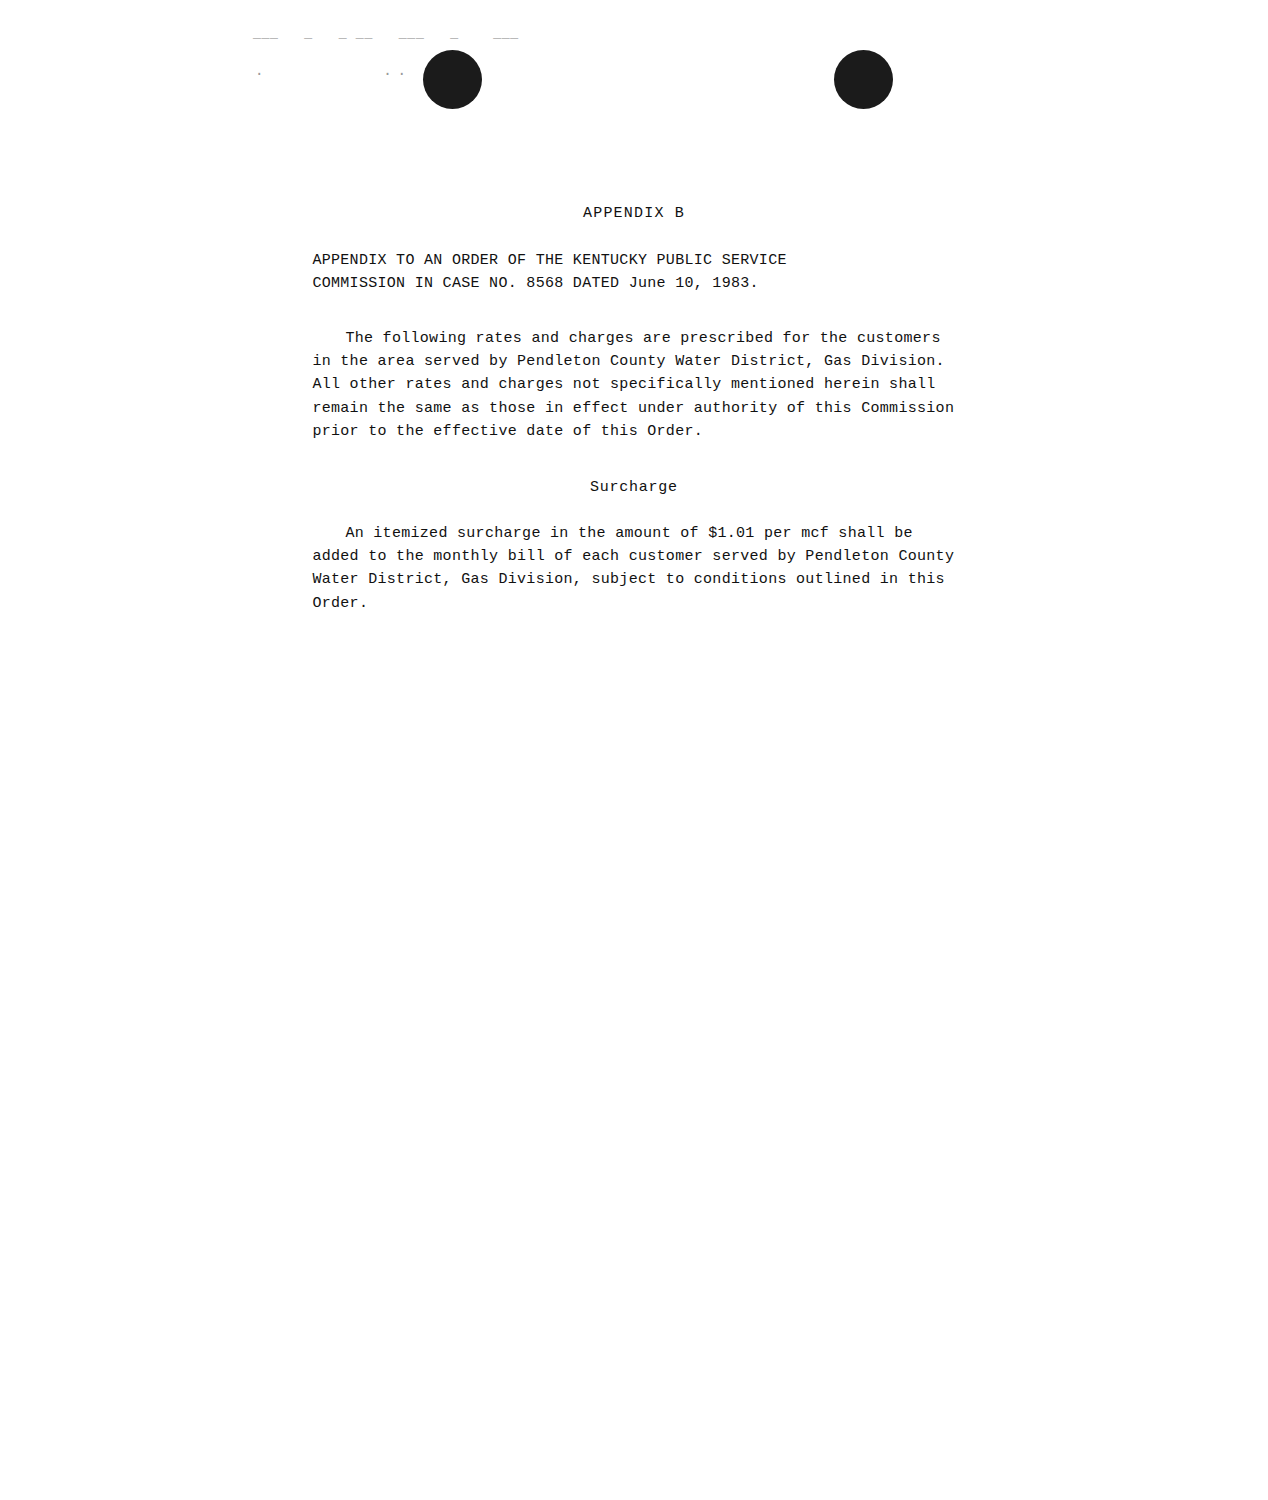——— — — —— ——— — ———
. ..
APPENDIX B
APPENDIX TO AN ORDER OF THE KENTUCKY PUBLIC SERVICE
COMMISSION IN CASE NO. 8568 DATED June 10, 1983.
The following rates and charges are prescribed for the customers in the area served by Pendleton County Water District, Gas Division. All other rates and charges not specifically mentioned herein shall remain the same as those in effect under authority of this Commission prior to the effective date of this Order.
Surcharge
An itemized surcharge in the amount of $1.01 per mcf shall be added to the monthly bill of each customer served by Pendleton County Water District, Gas Division, subject to conditions outlined in this Order.